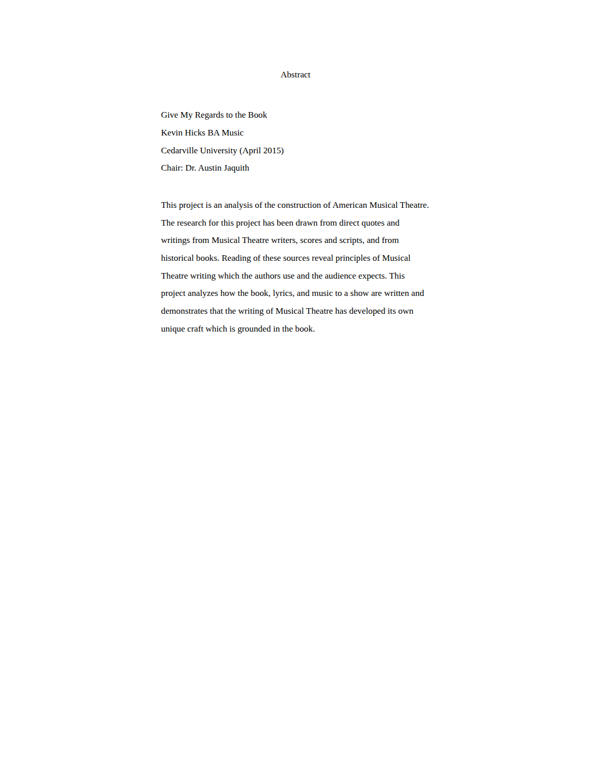Abstract
Give My Regards to the Book
Kevin Hicks BA Music
Cedarville University (April 2015)
Chair: Dr. Austin Jaquith
This project is an analysis of the construction of American Musical Theatre. The research for this project has been drawn from direct quotes and writings from Musical Theatre writers, scores and scripts, and from historical books. Reading of these sources reveal principles of Musical Theatre writing which the authors use and the audience expects. This project analyzes how the book, lyrics, and music to a show are written and demonstrates that the writing of Musical Theatre has developed its own unique craft which is grounded in the book.